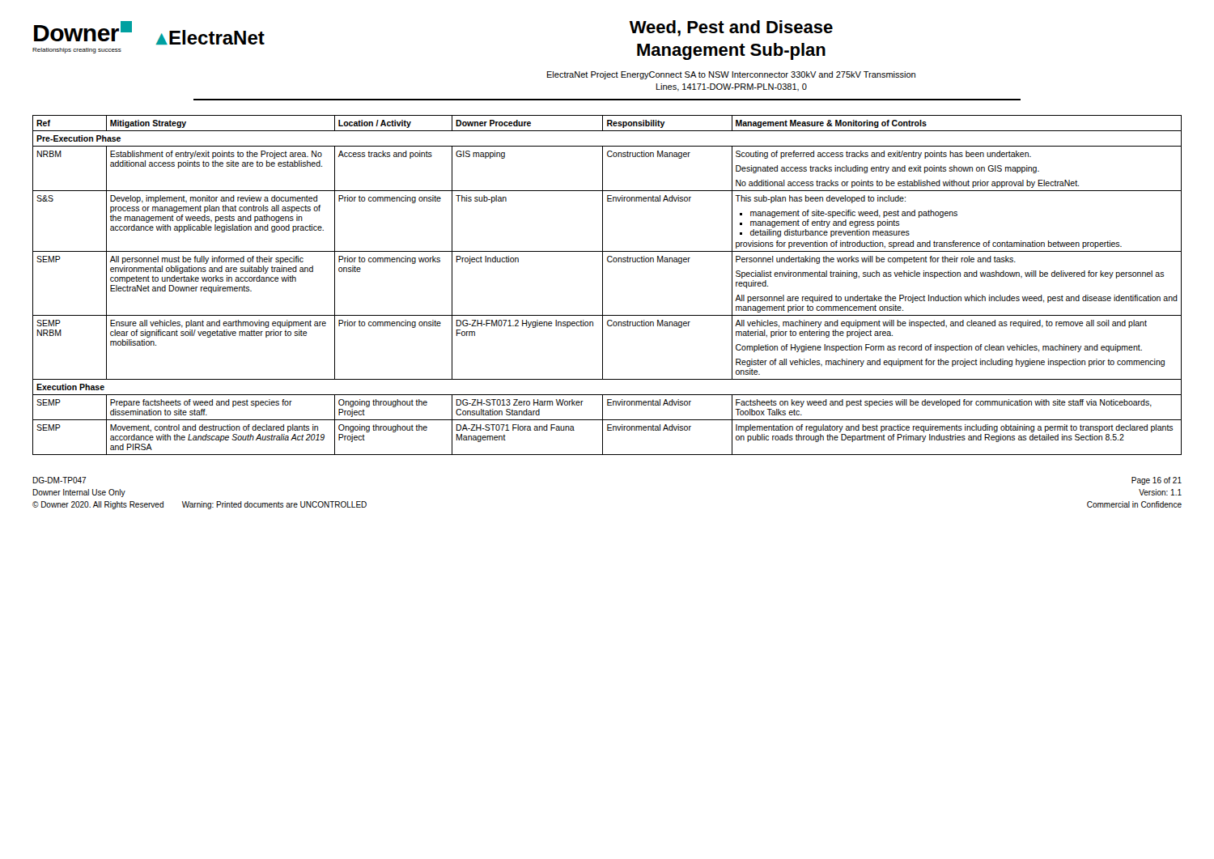Downer Relationships creating success
▴ElectraNet
Weed, Pest and Disease
Management Sub-plan
ElectraNet Project EnergyConnect SA to NSW Interconnector 330kV and 275kV Transmission
Lines, 14171-DOW-PRM-PLN-0381, 0
| Ref | Mitigation Strategy | Location / Activity | Downer Procedure | Responsibility | Management Measure & Monitoring of Controls |
| --- | --- | --- | --- | --- | --- |
| Pre-Execution Phase |
| NRBM | Establishment of entry/exit points to the Project area. No additional access points to the site are to be established. | Access tracks and points | GIS mapping | Construction Manager | Scouting of preferred access tracks and exit/entry points has been undertaken. Designated access tracks including entry and exit points shown on GIS mapping. No additional access tracks or points to be established without prior approval by ElectraNet. |
| S&S | Develop, implement, monitor and review a documented process or management plan that controls all aspects of the management of weeds, pests and pathogens in accordance with applicable legislation and good practice. | Prior to commencing onsite | This sub-plan | Environmental Advisor | This sub-plan has been developed to include: management of site-specific weed, pest and pathogens management of entry and egress points detailing disturbance prevention measures provisions for prevention of introduction, spread and transference of contamination between properties. |
| SEMP | All personnel must be fully informed of their specific environmental obligations and are suitably trained and competent to undertake works in accordance with ElectraNet and Downer requirements. | Prior to commencing works onsite | Project Induction | Construction Manager | Personnel undertaking the works will be competent for their role and tasks. Specialist environmental training, such as vehicle inspection and washdown, will be delivered for key personnel as required. All personnel are required to undertake the Project Induction which includes weed, pest and disease identification and management prior to commencement onsite. |
| SEMP NRBM | Ensure all vehicles, plant and earthmoving equipment are clear of significant soil/ vegetative matter prior to site mobilisation. | Prior to commencing onsite | DG-ZH-FM071.2 Hygiene Inspection Form | Construction Manager | All vehicles, machinery and equipment will be inspected, and cleaned as required, to remove all soil and plant material, prior to entering the project area. Completion of Hygiene Inspection Form as record of inspection of clean vehicles, machinery and equipment. Register of all vehicles, machinery and equipment for the project including hygiene inspection prior to commencing onsite. |
| Execution Phase |
| SEMP | Prepare factsheets of weed and pest species for dissemination to site staff. | Ongoing throughout the Project | DG-ZH-ST013 Zero Harm Worker Consultation Standard | Environmental Advisor | Factsheets on key weed and pest species will be developed for communication with site staff via Noticeboards, Toolbox Talks etc. |
| SEMP | Movement, control and destruction of declared plants in accordance with the Landscape South Australia Act 2019 and PIRSA | Ongoing throughout the Project | DA-ZH-ST071 Flora and Fauna Management | Environmental Advisor | Implementation of regulatory and best practice requirements including obtaining a permit to transport declared plants on public roads through the Department of Primary Industries and Regions as detailed ins Section 8.5.2 |
DG-DM-TP047
Page 16 of 21
Downer Internal Use Only
Version: 1.1
© Downer 2020. All Rights Reserved Warning: Printed documents are UNCONTROLLED
Commercial in Confidence